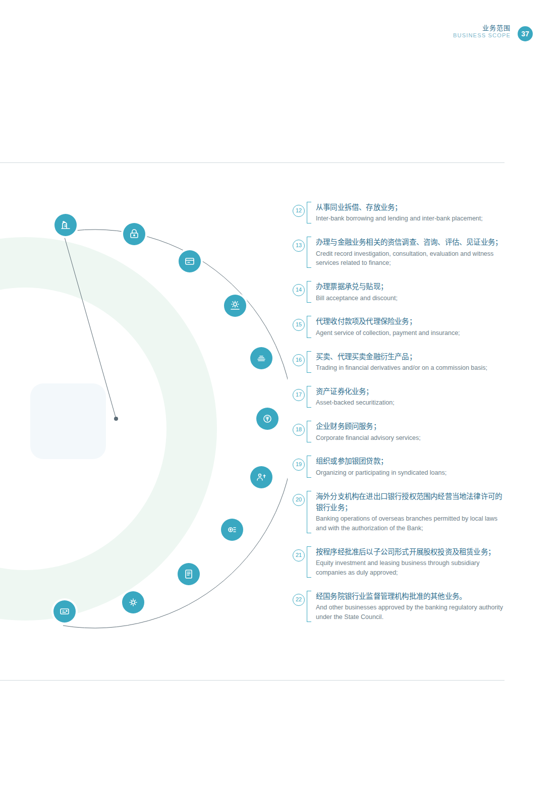业务范围
BUSINESS SCOPE
37
12
从事同业拆借、存放业务；
Inter-bank borrowing and lending and inter-bank placement;
13
办理与金融业务相关的资信调查、咨询、评估、见证业务；
Credit record investigation, consultation, evaluation and witness services related to finance;
14
办理票据承兑与贴现；
Bill acceptance and discount;
15
代理收付款项及代理保险业务；
Agent service of collection, payment and insurance;
16
买卖、代理买卖金融衍生产品；
Trading in financial derivatives and/or on a commission basis;
17
资产证券化业务；
Asset-backed securitization;
18
企业财务顾问服务；
Corporate financial advisory services;
19
组织或参加银团贷款；
Organizing or participating in syndicated loans;
20
海外分支机构在进出口银行授权范围内经营当地法律许可的银行业务；
Banking operations of overseas branches permitted by local laws and with the authorization of the Bank;
21
按程序经批准后以子公司形式开展股权投资及租赁业务；
Equity investment and leasing business through subsidiary companies as duly approved;
22
经国务院银行业监督管理机构批准的其他业务。
And other businesses approved by the banking regulatory authority under the State Council.